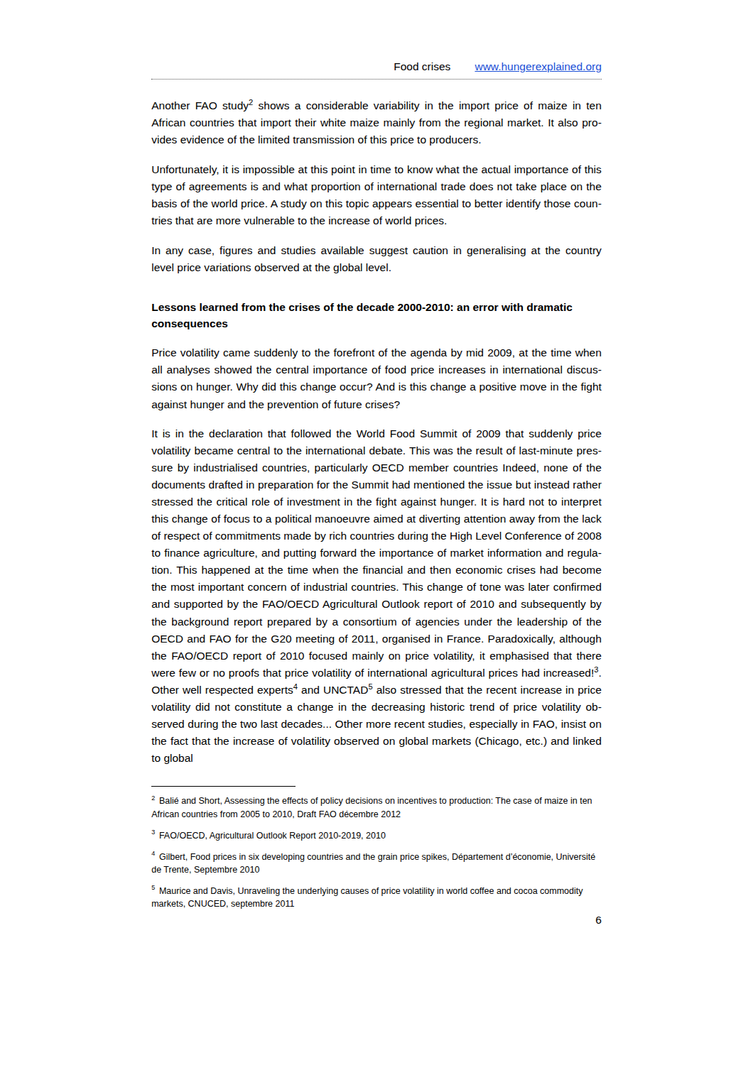Food crises www.hungerexplained.org
Another FAO study2 shows a considerable variability in the import price of maize in ten African countries that import their white maize mainly from the regional market. It also provides evidence of the limited transmission of this price to producers.
Unfortunately, it is impossible at this point in time to know what the actual importance of this type of agreements is and what proportion of international trade does not take place on the basis of the world price. A study on this topic appears essential to better identify those countries that are more vulnerable to the increase of world prices.
In any case, figures and studies available suggest caution in generalising at the country level price variations observed at the global level.
Lessons learned from the crises of the decade 2000-2010: an error with dramatic consequences
Price volatility came suddenly to the forefront of the agenda by mid 2009, at the time when all analyses showed the central importance of food price increases in international discussions on hunger. Why did this change occur? And is this change a positive move in the fight against hunger and the prevention of future crises?
It is in the declaration that followed the World Food Summit of 2009 that suddenly price volatility became central to the international debate. This was the result of last-minute pressure by industrialised countries, particularly OECD member countries Indeed, none of the documents drafted in preparation for the Summit had mentioned the issue but instead rather stressed the critical role of investment in the fight against hunger. It is hard not to interpret this change of focus to a political manoeuvre aimed at diverting attention away from the lack of respect of commitments made by rich countries during the High Level Conference of 2008 to finance agriculture, and putting forward the importance of market information and regulation. This happened at the time when the financial and then economic crises had become the most important concern of industrial countries. This change of tone was later confirmed and supported by the FAO/OECD Agricultural Outlook report of 2010 and subsequently by the background report prepared by a consortium of agencies under the leadership of the OECD and FAO for the G20 meeting of 2011, organised in France. Paradoxically, although the FAO/OECD report of 2010 focused mainly on price volatility, it emphasised that there were few or no proofs that price volatility of international agricultural prices had increased!3. Other well respected experts4 and UNCTAD5 also stressed that the recent increase in price volatility did not constitute a change in the decreasing historic trend of price volatility observed during the two last decades... Other more recent studies, especially in FAO, insist on the fact that the increase of volatility observed on global markets (Chicago, etc.) and linked to global
2 Balié and Short, Assessing the effects of policy decisions on incentives to production: The case of maize in ten African countries from 2005 to 2010, Draft FAO décembre 2012
3 FAO/OECD, Agricultural Outlook Report 2010-2019, 2010
4 Gilbert, Food prices in six developing countries and the grain price spikes, Département d’économie, Université de Trente, Septembre 2010
5 Maurice and Davis, Unraveling the underlying causes of price volatility in world coffee and cocoa commodity markets, CNUCED, septembre 2011
6